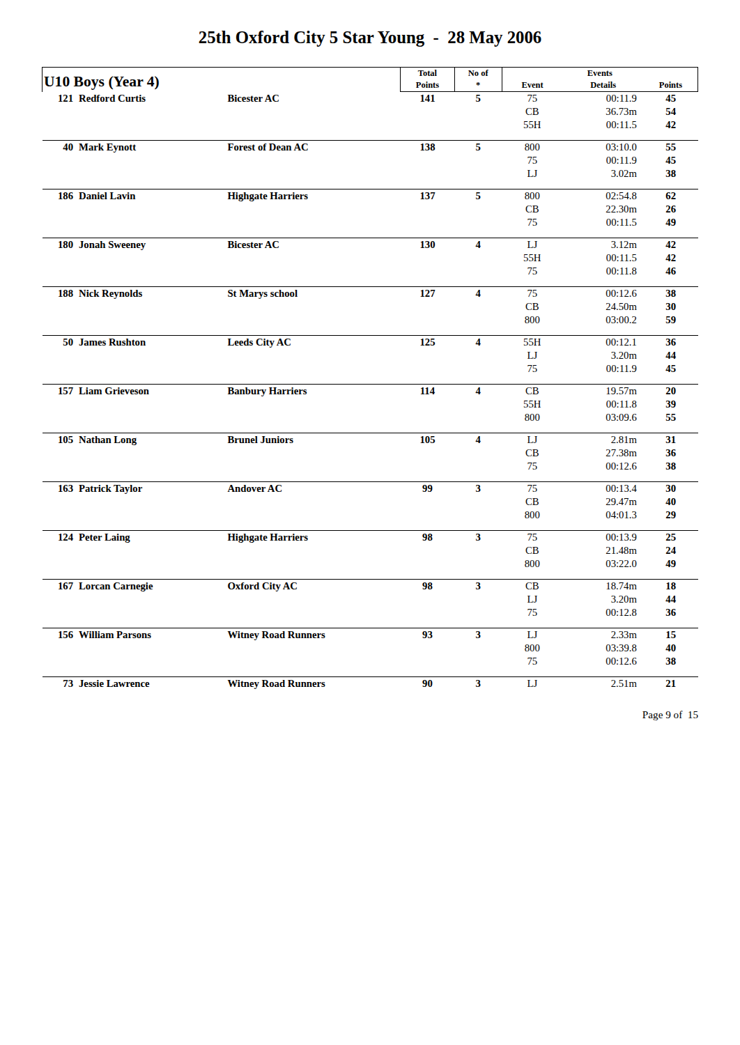25th Oxford City 5 Star Young - 28 May 2006
| U10 Boys (Year 4) | Total | No of | Events |
| Points | * | Event | Details | Points |
| 121 | Redford Curtis | Bicester AC | 141 | 5 | 75 | 00:11.9 | 45 |
| | | | | | CB | 36.73m | 54 |
| | | | | | 55H | 00:11.5 | 42 |
| 40 | Mark Eynott | Forest of Dean AC | 138 | 5 | 800 | 03:10.0 | 55 |
| | | | | | 75 | 00:11.9 | 45 |
| | | | | | LJ | 3.02m | 38 |
| 186 | Daniel Lavin | Highgate Harriers | 137 | 5 | 800 | 02:54.8 | 62 |
| | | | | | CB | 22.30m | 26 |
| | | | | | 75 | 00:11.5 | 49 |
| 180 | Jonah Sweeney | Bicester AC | 130 | 4 | LJ | 3.12m | 42 |
| | | | | | 55H | 00:11.5 | 42 |
| | | | | | 75 | 00:11.8 | 46 |
| 188 | Nick Reynolds | St Marys school | 127 | 4 | 75 | 00:12.6 | 38 |
| | | | | | CB | 24.50m | 30 |
| | | | | | 800 | 03:00.2 | 59 |
| 50 | James Rushton | Leeds City AC | 125 | 4 | 55H | 00:12.1 | 36 |
| | | | | | LJ | 3.20m | 44 |
| | | | | | 75 | 00:11.9 | 45 |
| 157 | Liam Grieveson | Banbury Harriers | 114 | 4 | CB | 19.57m | 20 |
| | | | | | 55H | 00:11.8 | 39 |
| | | | | | 800 | 03:09.6 | 55 |
| 105 | Nathan Long | Brunel Juniors | 105 | 4 | LJ | 2.81m | 31 |
| | | | | | CB | 27.38m | 36 |
| | | | | | 75 | 00:12.6 | 38 |
| 163 | Patrick Taylor | Andover AC | 99 | 3 | 75 | 00:13.4 | 30 |
| | | | | | CB | 29.47m | 40 |
| | | | | | 800 | 04:01.3 | 29 |
| 124 | Peter Laing | Highgate Harriers | 98 | 3 | 75 | 00:13.9 | 25 |
| | | | | | CB | 21.48m | 24 |
| | | | | | 800 | 03:22.0 | 49 |
| 167 | Lorcan Carnegie | Oxford City AC | 98 | 3 | CB | 18.74m | 18 |
| | | | | | LJ | 3.20m | 44 |
| | | | | | 75 | 00:12.8 | 36 |
| 156 | William Parsons | Witney Road Runners | 93 | 3 | LJ | 2.33m | 15 |
| | | | | | 800 | 03:39.8 | 40 |
| | | | | | 75 | 00:12.6 | 38 |
| 73 | Jessie Lawrence | Witney Road Runners | 90 | 3 | LJ | 2.51m | 21 |
Page 9 of 15